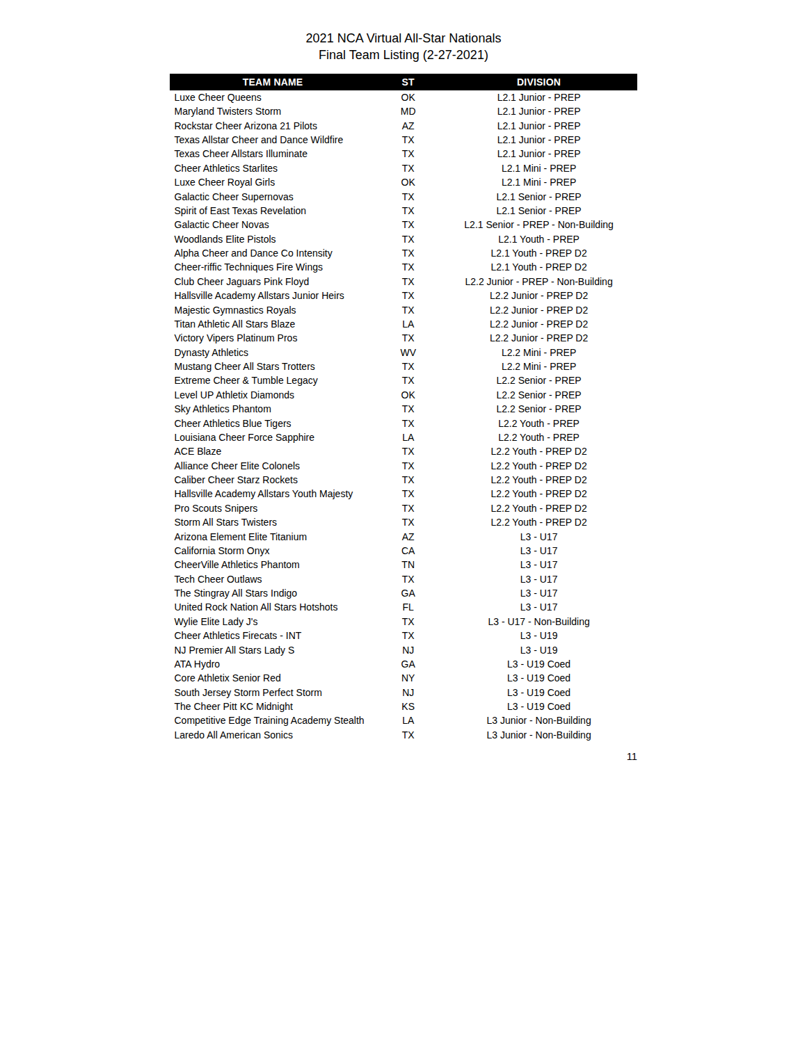2021 NCA Virtual All-Star Nationals Final Team Listing (2-27-2021)
| TEAM NAME | ST | DIVISION |
| --- | --- | --- |
| Luxe Cheer Queens | OK | L2.1 Junior - PREP |
| Maryland Twisters Storm | MD | L2.1 Junior - PREP |
| Rockstar Cheer Arizona 21 Pilots | AZ | L2.1 Junior - PREP |
| Texas Allstar Cheer and Dance Wildfire | TX | L2.1 Junior - PREP |
| Texas Cheer Allstars Illuminate | TX | L2.1 Junior - PREP |
| Cheer Athletics Starlites | TX | L2.1 Mini - PREP |
| Luxe Cheer Royal Girls | OK | L2.1 Mini - PREP |
| Galactic Cheer Supernovas | TX | L2.1 Senior - PREP |
| Spirit of East Texas Revelation | TX | L2.1 Senior - PREP |
| Galactic Cheer Novas | TX | L2.1 Senior - PREP - Non-Building |
| Woodlands Elite Pistols | TX | L2.1 Youth - PREP |
| Alpha Cheer and Dance Co Intensity | TX | L2.1 Youth - PREP D2 |
| Cheer-riffic Techniques Fire Wings | TX | L2.1 Youth - PREP D2 |
| Club Cheer Jaguars Pink Floyd | TX | L2.2 Junior - PREP - Non-Building |
| Hallsville Academy Allstars Junior Heirs | TX | L2.2 Junior - PREP D2 |
| Majestic Gymnastics Royals | TX | L2.2 Junior - PREP D2 |
| Titan Athletic All Stars Blaze | LA | L2.2 Junior - PREP D2 |
| Victory Vipers Platinum Pros | TX | L2.2 Junior - PREP D2 |
| Dynasty Athletics | WV | L2.2 Mini - PREP |
| Mustang Cheer All Stars Trotters | TX | L2.2 Mini - PREP |
| Extreme Cheer & Tumble Legacy | TX | L2.2 Senior - PREP |
| Level UP Athletix Diamonds | OK | L2.2 Senior - PREP |
| Sky Athletics Phantom | TX | L2.2 Senior - PREP |
| Cheer Athletics Blue Tigers | TX | L2.2 Youth - PREP |
| Louisiana Cheer Force Sapphire | LA | L2.2 Youth - PREP |
| ACE Blaze | TX | L2.2 Youth - PREP D2 |
| Alliance Cheer Elite Colonels | TX | L2.2 Youth - PREP D2 |
| Caliber Cheer Starz Rockets | TX | L2.2 Youth - PREP D2 |
| Hallsville Academy Allstars Youth Majesty | TX | L2.2 Youth - PREP D2 |
| Pro Scouts Snipers | TX | L2.2 Youth - PREP D2 |
| Storm All Stars Twisters | TX | L2.2 Youth - PREP D2 |
| Arizona Element Elite Titanium | AZ | L3 - U17 |
| California Storm Onyx | CA | L3 - U17 |
| CheerVille Athletics Phantom | TN | L3 - U17 |
| Tech Cheer Outlaws | TX | L3 - U17 |
| The Stingray All Stars Indigo | GA | L3 - U17 |
| United Rock Nation All Stars Hotshots | FL | L3 - U17 |
| Wylie Elite Lady J's | TX | L3 - U17 - Non-Building |
| Cheer Athletics Firecats - INT | TX | L3 - U19 |
| NJ Premier All Stars Lady S | NJ | L3 - U19 |
| ATA Hydro | GA | L3 - U19 Coed |
| Core Athletix Senior Red | NY | L3 - U19 Coed |
| South Jersey Storm Perfect Storm | NJ | L3 - U19 Coed |
| The Cheer Pitt KC Midnight | KS | L3 - U19 Coed |
| Competitive Edge Training Academy Stealth | LA | L3 Junior - Non-Building |
| Laredo All American Sonics | TX | L3 Junior - Non-Building |
11